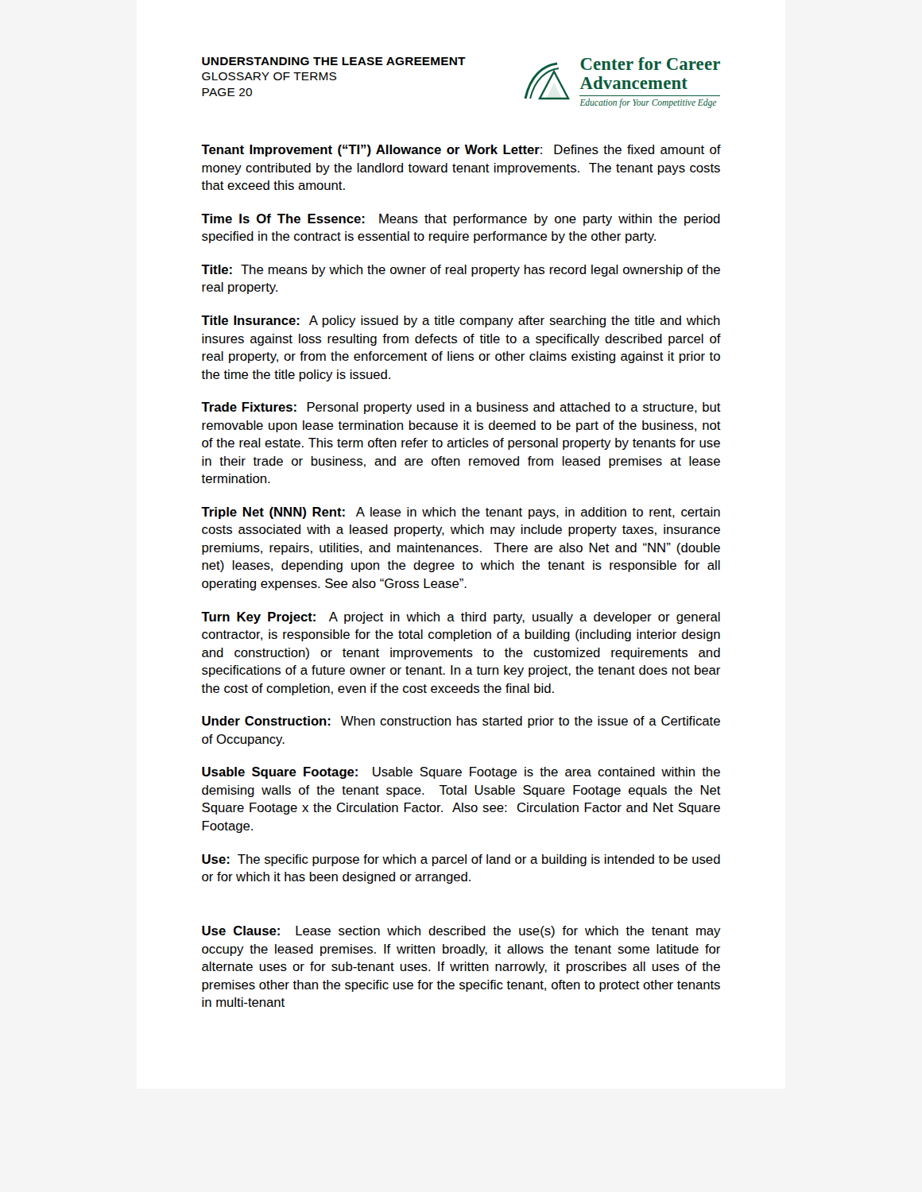Understanding the Lease Agreement
Glossary of Terms
Page 20
Center for Career Advancement
Education for Your Competitive Edge
Tenant Improvement (“TI”) Allowance or Work Letter: Defines the fixed amount of money contributed by the landlord toward tenant improvements. The tenant pays costs that exceed this amount.
Time Is Of The Essence: Means that performance by one party within the period specified in the contract is essential to require performance by the other party.
Title: The means by which the owner of real property has record legal ownership of the real property.
Title Insurance: A policy issued by a title company after searching the title and which insures against loss resulting from defects of title to a specifically described parcel of real property, or from the enforcement of liens or other claims existing against it prior to the time the title policy is issued.
Trade Fixtures: Personal property used in a business and attached to a structure, but removable upon lease termination because it is deemed to be part of the business, not of the real estate. This term often refer to articles of personal property by tenants for use in their trade or business, and are often removed from leased premises at lease termination.
Triple Net (NNN) Rent: A lease in which the tenant pays, in addition to rent, certain costs associated with a leased property, which may include property taxes, insurance premiums, repairs, utilities, and maintenances. There are also Net and “NN” (double net) leases, depending upon the degree to which the tenant is responsible for all operating expenses. See also “Gross Lease”.
Turn Key Project: A project in which a third party, usually a developer or general contractor, is responsible for the total completion of a building (including interior design and construction) or tenant improvements to the customized requirements and specifications of a future owner or tenant. In a turn key project, the tenant does not bear the cost of completion, even if the cost exceeds the final bid.
Under Construction: When construction has started prior to the issue of a Certificate of Occupancy.
Usable Square Footage: Usable Square Footage is the area contained within the demising walls of the tenant space. Total Usable Square Footage equals the Net Square Footage x the Circulation Factor. Also see: Circulation Factor and Net Square Footage.
Use: The specific purpose for which a parcel of land or a building is intended to be used or for which it has been designed or arranged.
Use Clause: Lease section which described the use(s) for which the tenant may occupy the leased premises. If written broadly, it allows the tenant some latitude for alternate uses or for sub-tenant uses. If written narrowly, it proscribes all uses of the premises other than the specific use for the specific tenant, often to protect other tenants in multi-tenant